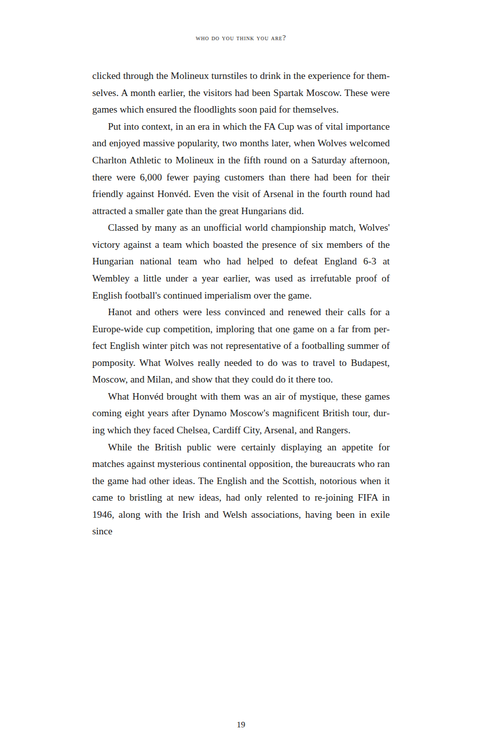Who Do You Think You Are?
clicked through the Molineux turnstiles to drink in the experience for themselves. A month earlier, the visitors had been Spartak Moscow. These were games which ensured the floodlights soon paid for themselves.
Put into context, in an era in which the FA Cup was of vital importance and enjoyed massive popularity, two months later, when Wolves welcomed Charlton Athletic to Molineux in the fifth round on a Saturday afternoon, there were 6,000 fewer paying customers than there had been for their friendly against Honvéd. Even the visit of Arsenal in the fourth round had attracted a smaller gate than the great Hungarians did.
Classed by many as an unofficial world championship match, Wolves' victory against a team which boasted the presence of six members of the Hungarian national team who had helped to defeat England 6-3 at Wembley a little under a year earlier, was used as irrefutable proof of English football's continued imperialism over the game.
Hanot and others were less convinced and renewed their calls for a Europe-wide cup competition, imploring that one game on a far from perfect English winter pitch was not representative of a footballing summer of pomposity. What Wolves really needed to do was to travel to Budapest, Moscow, and Milan, and show that they could do it there too.
What Honvéd brought with them was an air of mystique, these games coming eight years after Dynamo Moscow's magnificent British tour, during which they faced Chelsea, Cardiff City, Arsenal, and Rangers.
While the British public were certainly displaying an appetite for matches against mysterious continental opposition, the bureaucrats who ran the game had other ideas. The English and the Scottish, notorious when it came to bristling at new ideas, had only relented to re-joining FIFA in 1946, along with the Irish and Welsh associations, having been in exile since
19